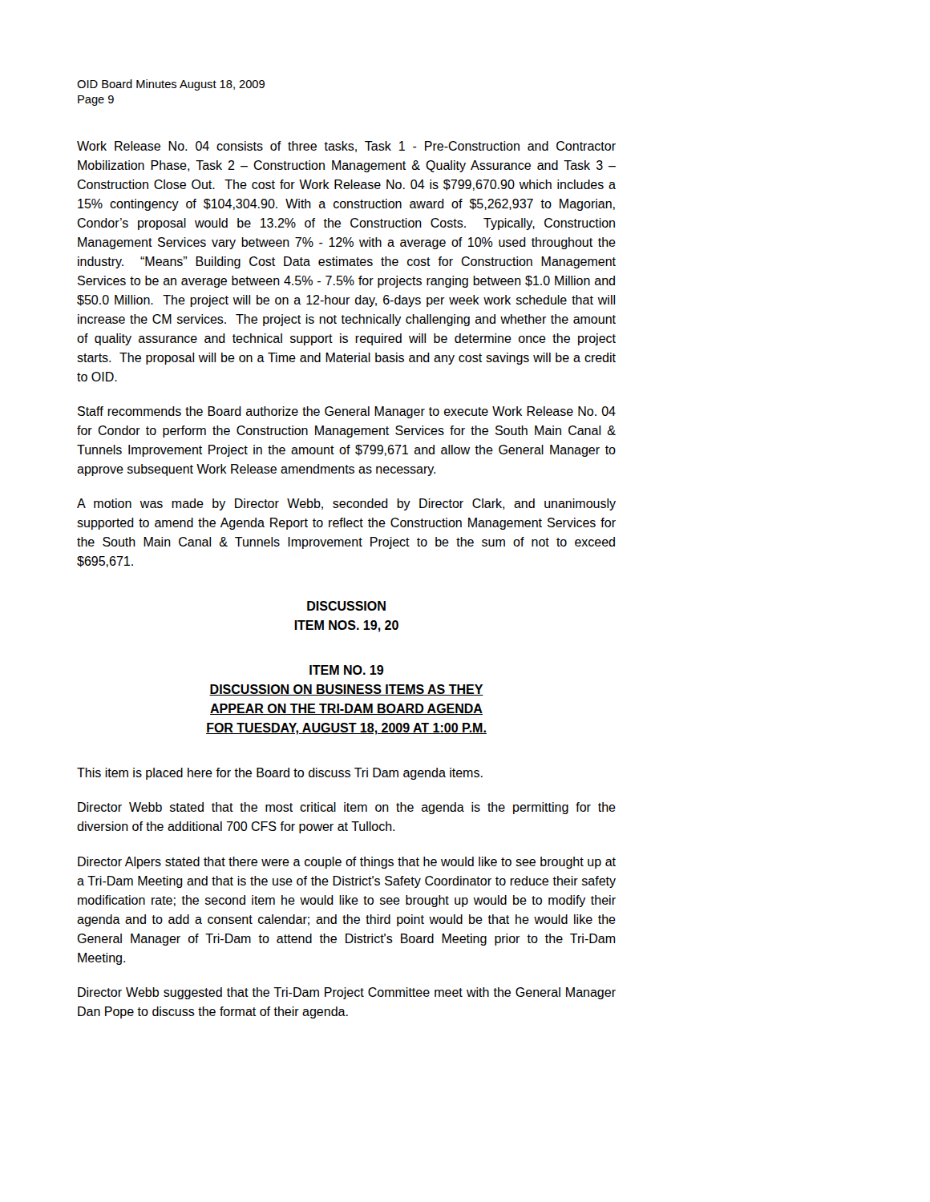OID Board Minutes August 18, 2009
Page 9
Work Release No. 04 consists of three tasks, Task 1 - Pre-Construction and Contractor Mobilization Phase, Task 2 – Construction Management & Quality Assurance and Task 3 – Construction Close Out. The cost for Work Release No. 04 is $799,670.90 which includes a 15% contingency of $104,304.90. With a construction award of $5,262,937 to Magorian, Condor’s proposal would be 13.2% of the Construction Costs. Typically, Construction Management Services vary between 7% - 12% with a average of 10% used throughout the industry. “Means” Building Cost Data estimates the cost for Construction Management Services to be an average between 4.5% - 7.5% for projects ranging between $1.0 Million and $50.0 Million. The project will be on a 12-hour day, 6-days per week work schedule that will increase the CM services. The project is not technically challenging and whether the amount of quality assurance and technical support is required will be determine once the project starts. The proposal will be on a Time and Material basis and any cost savings will be a credit to OID.
Staff recommends the Board authorize the General Manager to execute Work Release No. 04 for Condor to perform the Construction Management Services for the South Main Canal & Tunnels Improvement Project in the amount of $799,671 and allow the General Manager to approve subsequent Work Release amendments as necessary.
A motion was made by Director Webb, seconded by Director Clark, and unanimously supported to amend the Agenda Report to reflect the Construction Management Services for the South Main Canal & Tunnels Improvement Project to be the sum of not to exceed $695,671.
DISCUSSION
ITEM NOS. 19, 20
ITEM NO. 19
DISCUSSION ON BUSINESS ITEMS AS THEY
APPEAR ON THE TRI-DAM BOARD AGENDA
FOR TUESDAY, AUGUST 18, 2009 AT 1:00 P.M.
This item is placed here for the Board to discuss Tri Dam agenda items.
Director Webb stated that the most critical item on the agenda is the permitting for the diversion of the additional 700 CFS for power at Tulloch.
Director Alpers stated that there were a couple of things that he would like to see brought up at a Tri-Dam Meeting and that is the use of the District's Safety Coordinator to reduce their safety modification rate; the second item he would like to see brought up would be to modify their agenda and to add a consent calendar; and the third point would be that he would like the General Manager of Tri-Dam to attend the District's Board Meeting prior to the Tri-Dam Meeting.
Director Webb suggested that the Tri-Dam Project Committee meet with the General Manager Dan Pope to discuss the format of their agenda.